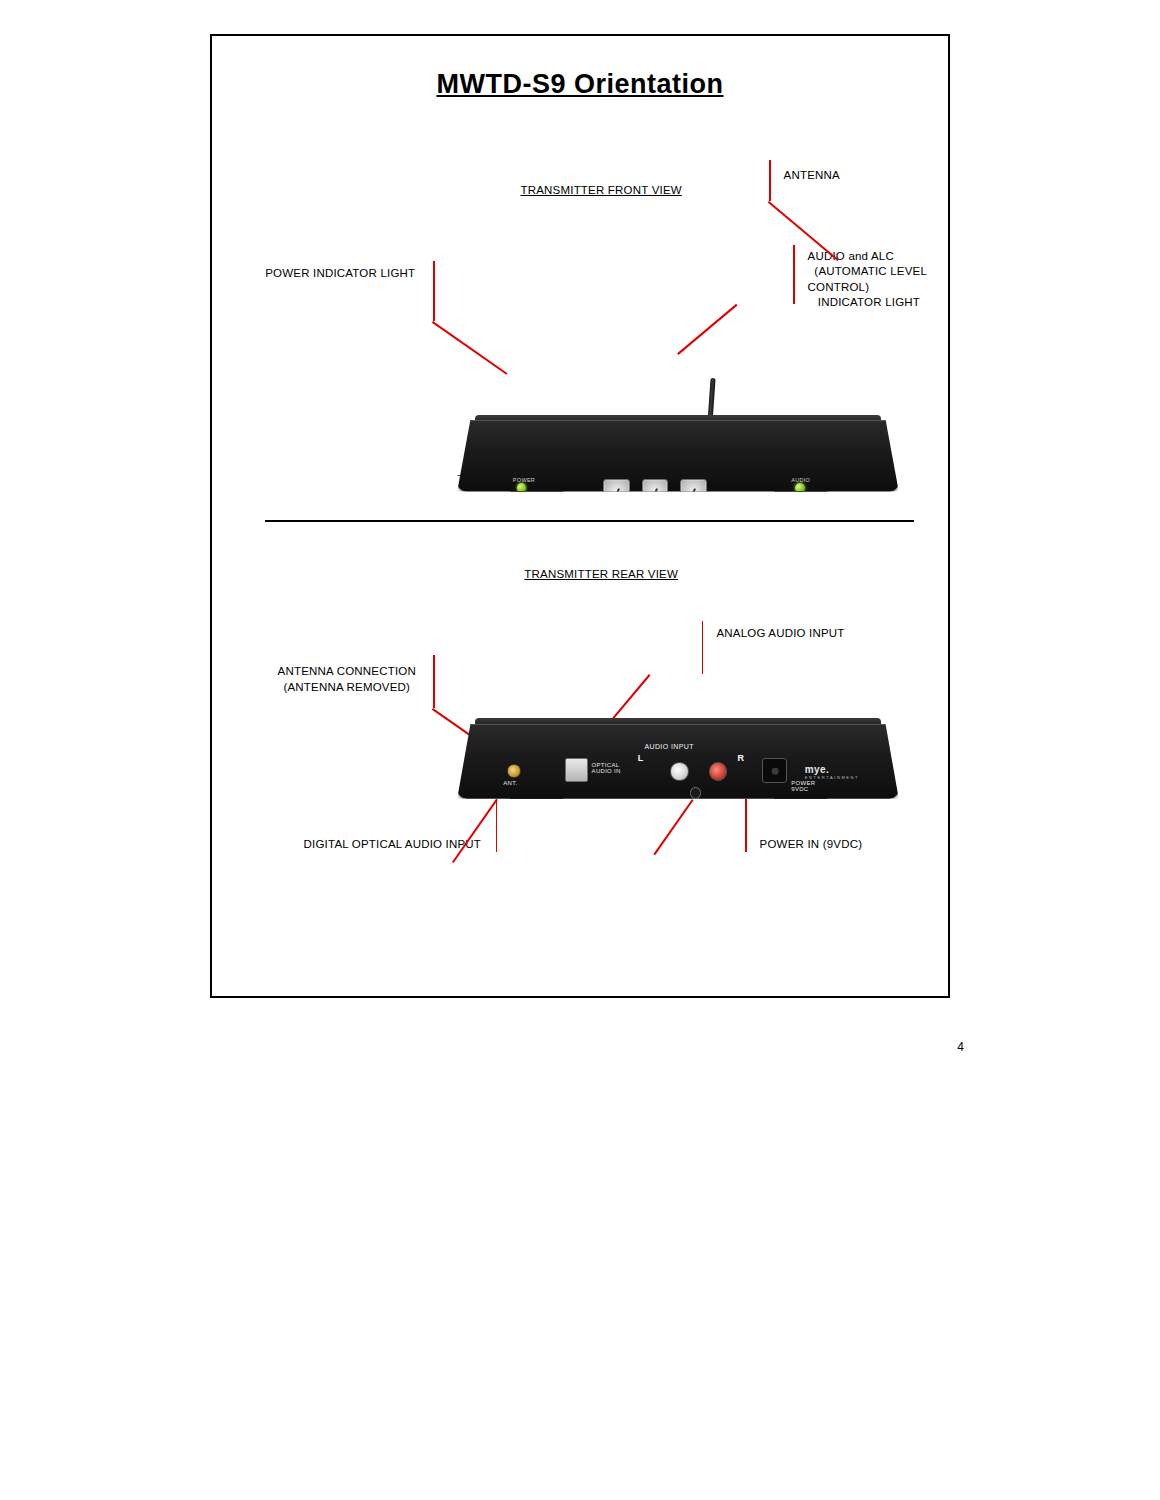MWTD-S9 Orientation
TRANSMITTER FRONT VIEW
ANTENNA
AUDIO and ALC
(AUTOMATIC LEVEL CONTROL)
INDICATOR LIGHT
POWER INDICATOR LIGHT
TRANSMITTER MODE SELECT
TRANSMITTER CHANNEL SELECT
POWER
AUDIO
mye.ENTERTAINMENT
TX MODE
CHANNEL
DIGITAL INPUT
TRANSMITTER
TRANSMITTER REAR VIEW
ANALOG AUDIO INPUT
ANTENNA CONNECTION
(ANTENNA REMOVED)
DIGITAL OPTICAL AUDIO INPUT
POWER IN (9VDC)
ANT.
OPTICAL
AUDIO IN
AUDIO INPUT
L
R
POWER
9VDC
mye.ENTERTAINMENT
4